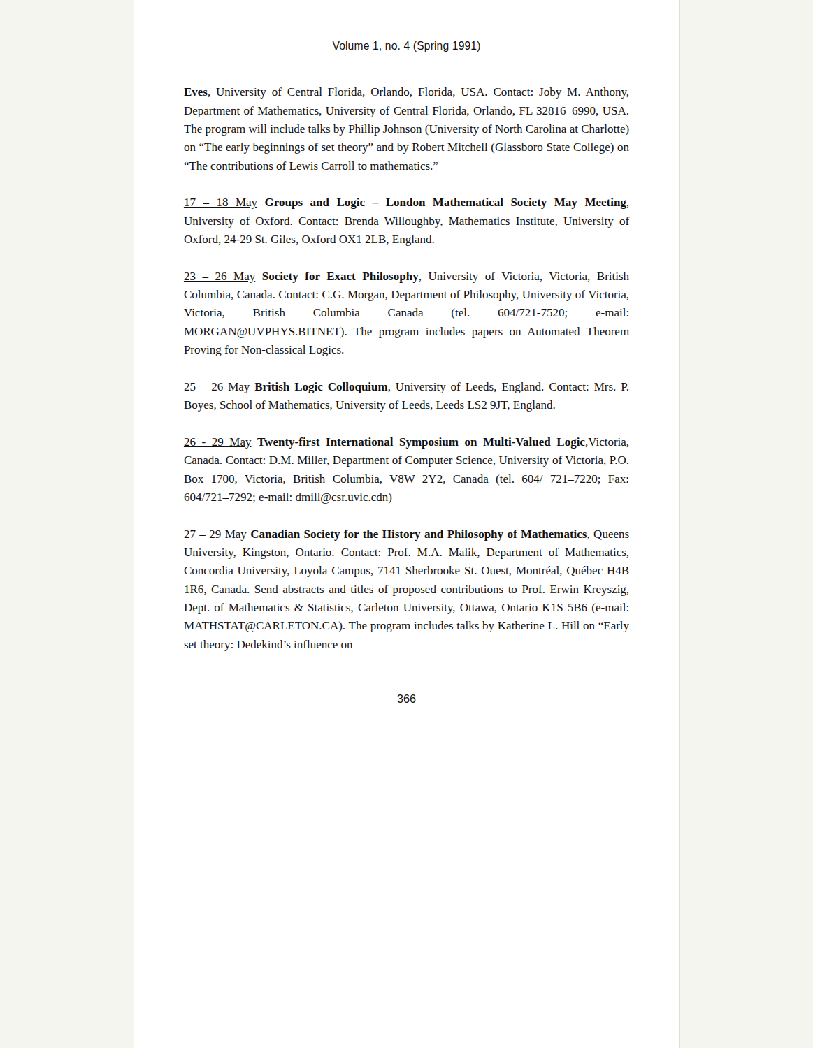Volume 1, no. 4 (Spring 1991)
Eves, University of Central Florida, Orlando, Florida, USA. Contact: Joby M. Anthony, Department of Mathematics, University of Central Florida, Orlando, FL 32816–6990, USA. The program will include talks by Phillip Johnson (University of North Carolina at Charlotte) on “The early beginnings of set theory” and by Robert Mitchell (Glassboro State College) on “The contributions of Lewis Carroll to mathematics.”
17 – 18 May Groups and Logic – London Mathematical Society May Meeting, University of Oxford. Contact: Brenda Willoughby, Mathematics Institute, University of Oxford, 24-29 St. Giles, Oxford OX1 2LB, England.
23 – 26 May Society for Exact Philosophy, University of Victoria, Victoria, British Columbia, Canada. Contact: C.G. Morgan, Department of Philosophy, University of Victoria, Victoria, British Columbia Canada (tel. 604/721-7520; e-mail: MORGAN@UVPHYS.BITNET). The program includes papers on Automated Theorem Proving for Non-classical Logics.
25 – 26 May British Logic Colloquium, University of Leeds, England. Contact: Mrs. P. Boyes, School of Mathematics, University of Leeds, Leeds LS2 9JT, England.
26 - 29 May Twenty-first International Symposium on Multi-Valued Logic,Victoria, Canada. Contact: D.M. Miller, Department of Computer Science, University of Victoria, P.O. Box 1700, Victoria, British Columbia, V8W 2Y2, Canada (tel. 604/ 721–7220; Fax: 604/721–7292; e-mail: dmill@csr.uvic.cdn)
27 – 29 May Canadian Society for the History and Philosophy of Mathematics, Queens University, Kingston, Ontario. Contact: Prof. M.A. Malik, Department of Mathematics, Concordia University, Loyola Campus, 7141 Sherbrooke St. Ouest, Montréal, Québec H4B 1R6, Canada. Send abstracts and titles of proposed contributions to Prof. Erwin Kreyszig, Dept. of Mathematics & Statistics, Carleton University, Ottawa, Ontario K1S 5B6 (e-mail: MATHSTAT@CARLETON.CA). The program includes talks by Katherine L. Hill on “Early set theory: Dedekind’s influence on
366